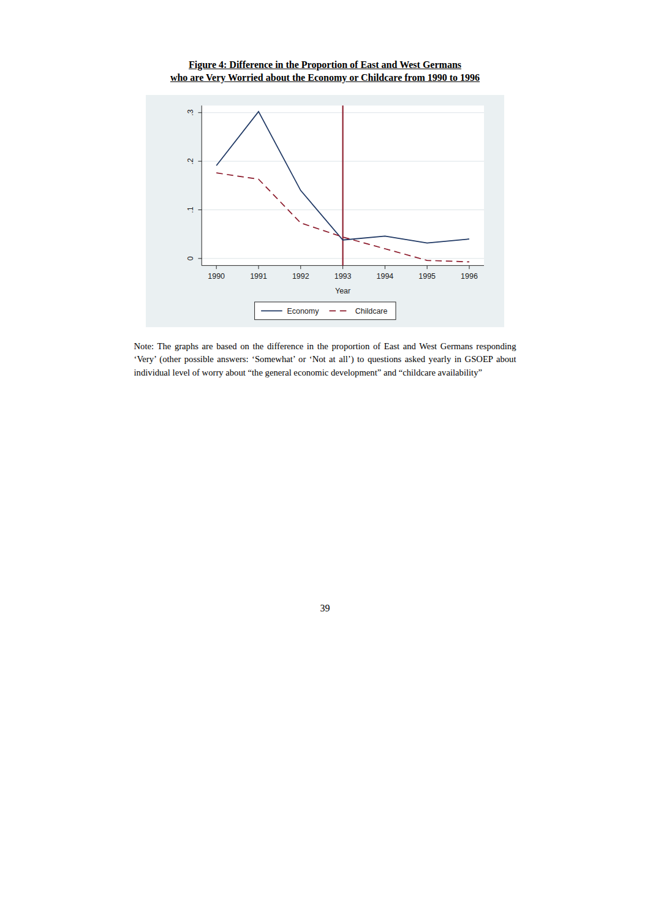Figure 4: Difference in the Proportion of East and West Germans
who are Very Worried about the Economy or Childcare from 1990 to 1996
.3 .2 .1 0 1990 1991 1992 1993 1994 1995 1996 Year Economy Childcare
Note: The graphs are based on the difference in the proportion of East and West Germans responding ‘Very’ (other possible answers: ‘Somewhat’ or ‘Not at all’) to questions asked yearly in GSOEP about individual level of worry about “the general economic development” and “childcare availability”
39